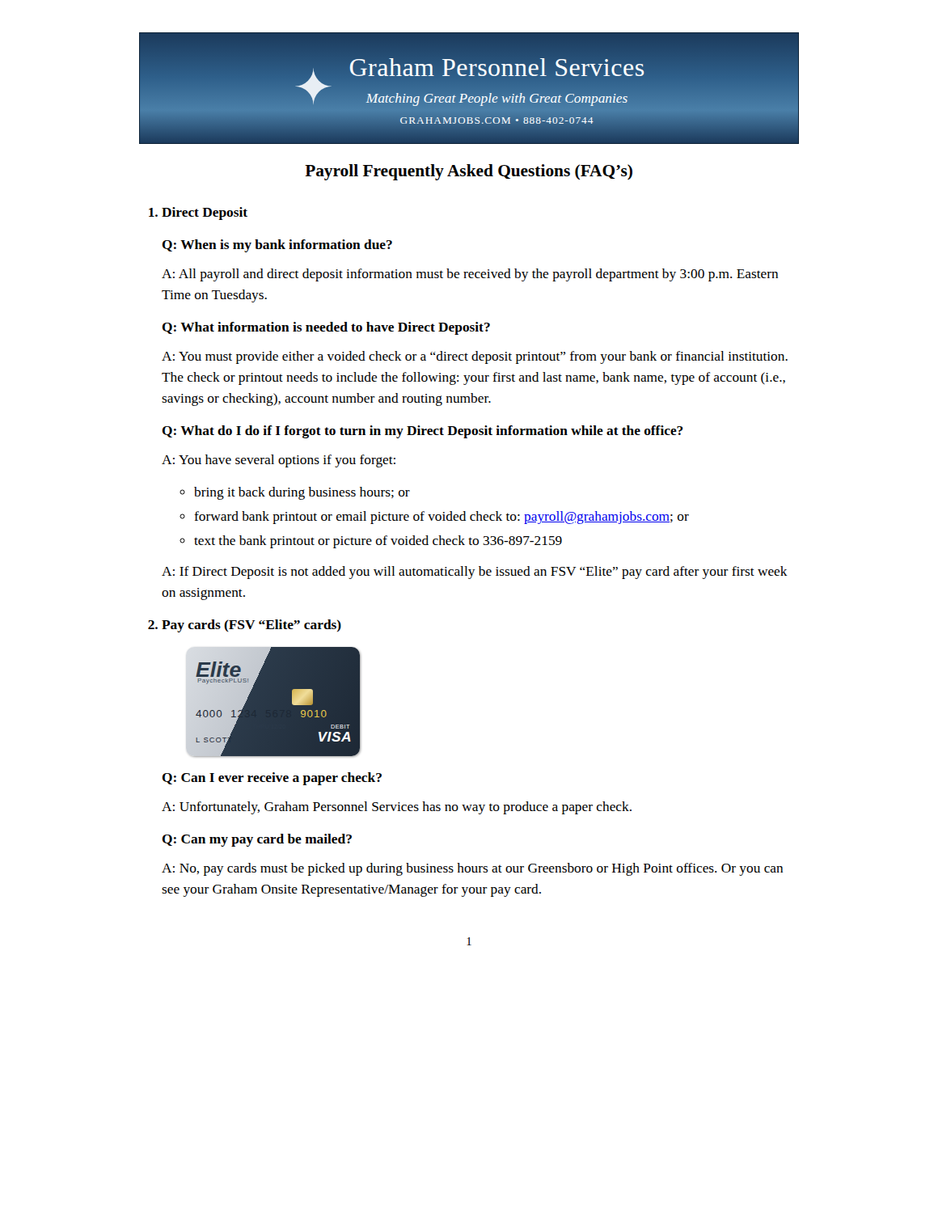✦
Graham Personnel Services
Matching Great People with Great Companies
GRAHAMJOBS.COM • 888-402-0744
Payroll Frequently Asked Questions (FAQ’s)
Direct Deposit
Q: When is my bank information due?
A: All payroll and direct deposit information must be received by the payroll department by 3:00 p.m. Eastern Time on Tuesdays.
Q: What information is needed to have Direct Deposit?
A: You must provide either a voided check or a “direct deposit printout” from your bank or financial institution. The check or printout needs to include the following: your first and last name, bank name, type of account (i.e., savings or checking), account number and routing number.
Q: What do I do if I forgot to turn in my Direct Deposit information while at the office?
A: You have several options if you forget:
bring it back during business hours; or
forward bank printout or email picture of voided check to: payroll@grahamjobs.com; or
text the bank printout or picture of voided check to 336-897-2159
A: If Direct Deposit is not added you will automatically be issued an FSV “Elite” pay card after your first week on assignment.
Pay cards (FSV “Elite” cards)
Elite PaycheckPLUS! 4000 1234 5678 9010 VALID THRU 12/20 L SCOTT DEBIT VISA
Q: Can I ever receive a paper check?
A: Unfortunately, Graham Personnel Services has no way to produce a paper check.
Q: Can my pay card be mailed?
A: No, pay cards must be picked up during business hours at our Greensboro or High Point offices. Or you can see your Graham Onsite Representative/Manager for your pay card.
1